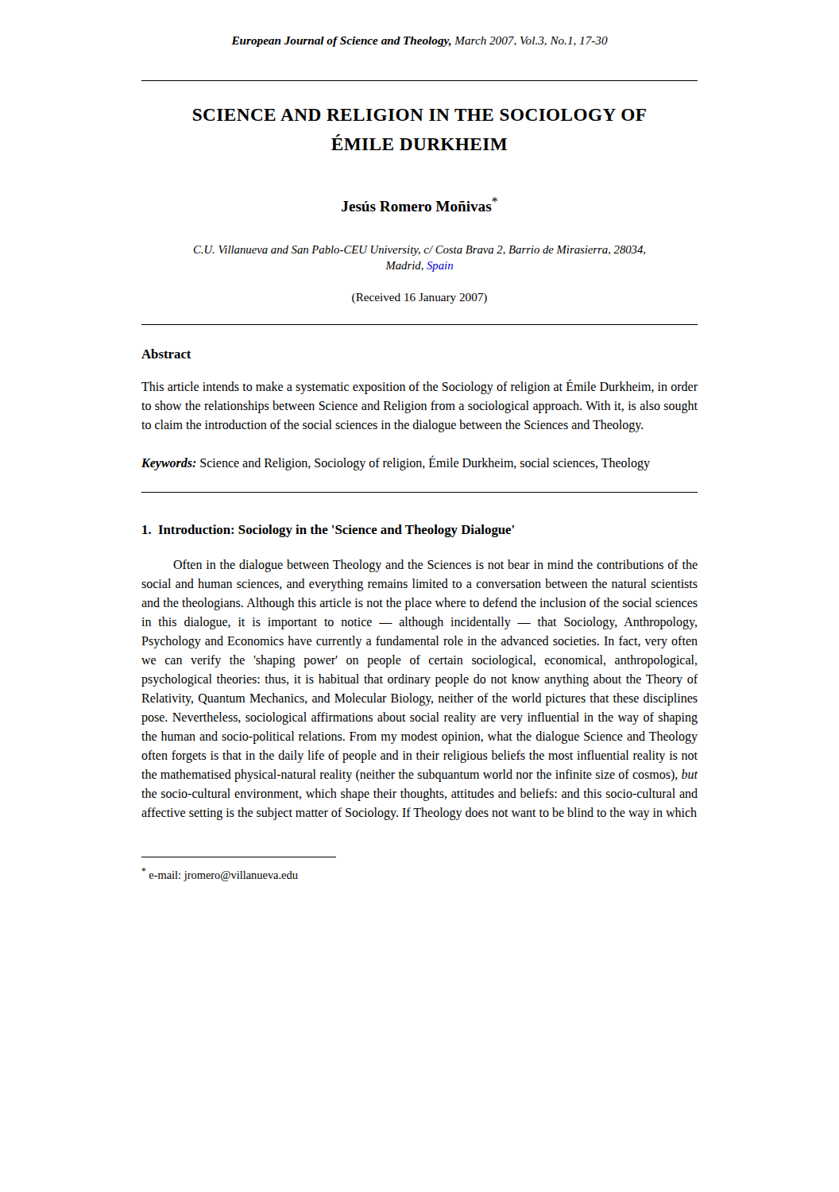European Journal of Science and Theology, March 2007, Vol.3, No.1, 17-30
SCIENCE AND RELIGION IN THE SOCIOLOGY OF
ÉMILE DURKHEIM
Jesús Romero Moñivas*
C.U. Villanueva and San Pablo-CEU University, c/ Costa Brava 2, Barrio de Mirasierra, 28034,
Madrid, Spain
(Received 16 January 2007)
Abstract
This article intends to make a systematic exposition of the Sociology of religion at Émile Durkheim, in order to show the relationships between Science and Religion from a sociological approach. With it, is also sought to claim the introduction of the social sciences in the dialogue between the Sciences and Theology.
Keywords: Science and Religion, Sociology of religion, Émile Durkheim, social sciences, Theology
1. Introduction: Sociology in the 'Science and Theology Dialogue'
Often in the dialogue between Theology and the Sciences is not bear in mind the contributions of the social and human sciences, and everything remains limited to a conversation between the natural scientists and the theologians. Although this article is not the place where to defend the inclusion of the social sciences in this dialogue, it is important to notice — although incidentally — that Sociology, Anthropology, Psychology and Economics have currently a fundamental role in the advanced societies. In fact, very often we can verify the 'shaping power' on people of certain sociological, economical, anthropological, psychological theories: thus, it is habitual that ordinary people do not know anything about the Theory of Relativity, Quantum Mechanics, and Molecular Biology, neither of the world pictures that these disciplines pose. Nevertheless, sociological affirmations about social reality are very influential in the way of shaping the human and socio-political relations. From my modest opinion, what the dialogue Science and Theology often forgets is that in the daily life of people and in their religious beliefs the most influential reality is not the mathematised physical-natural reality (neither the subquantum world nor the infinite size of cosmos), but the socio-cultural environment, which shape their thoughts, attitudes and beliefs: and this socio-cultural and affective setting is the subject matter of Sociology. If Theology does not want to be blind to the way in which
* e-mail: jromero@villanueva.edu